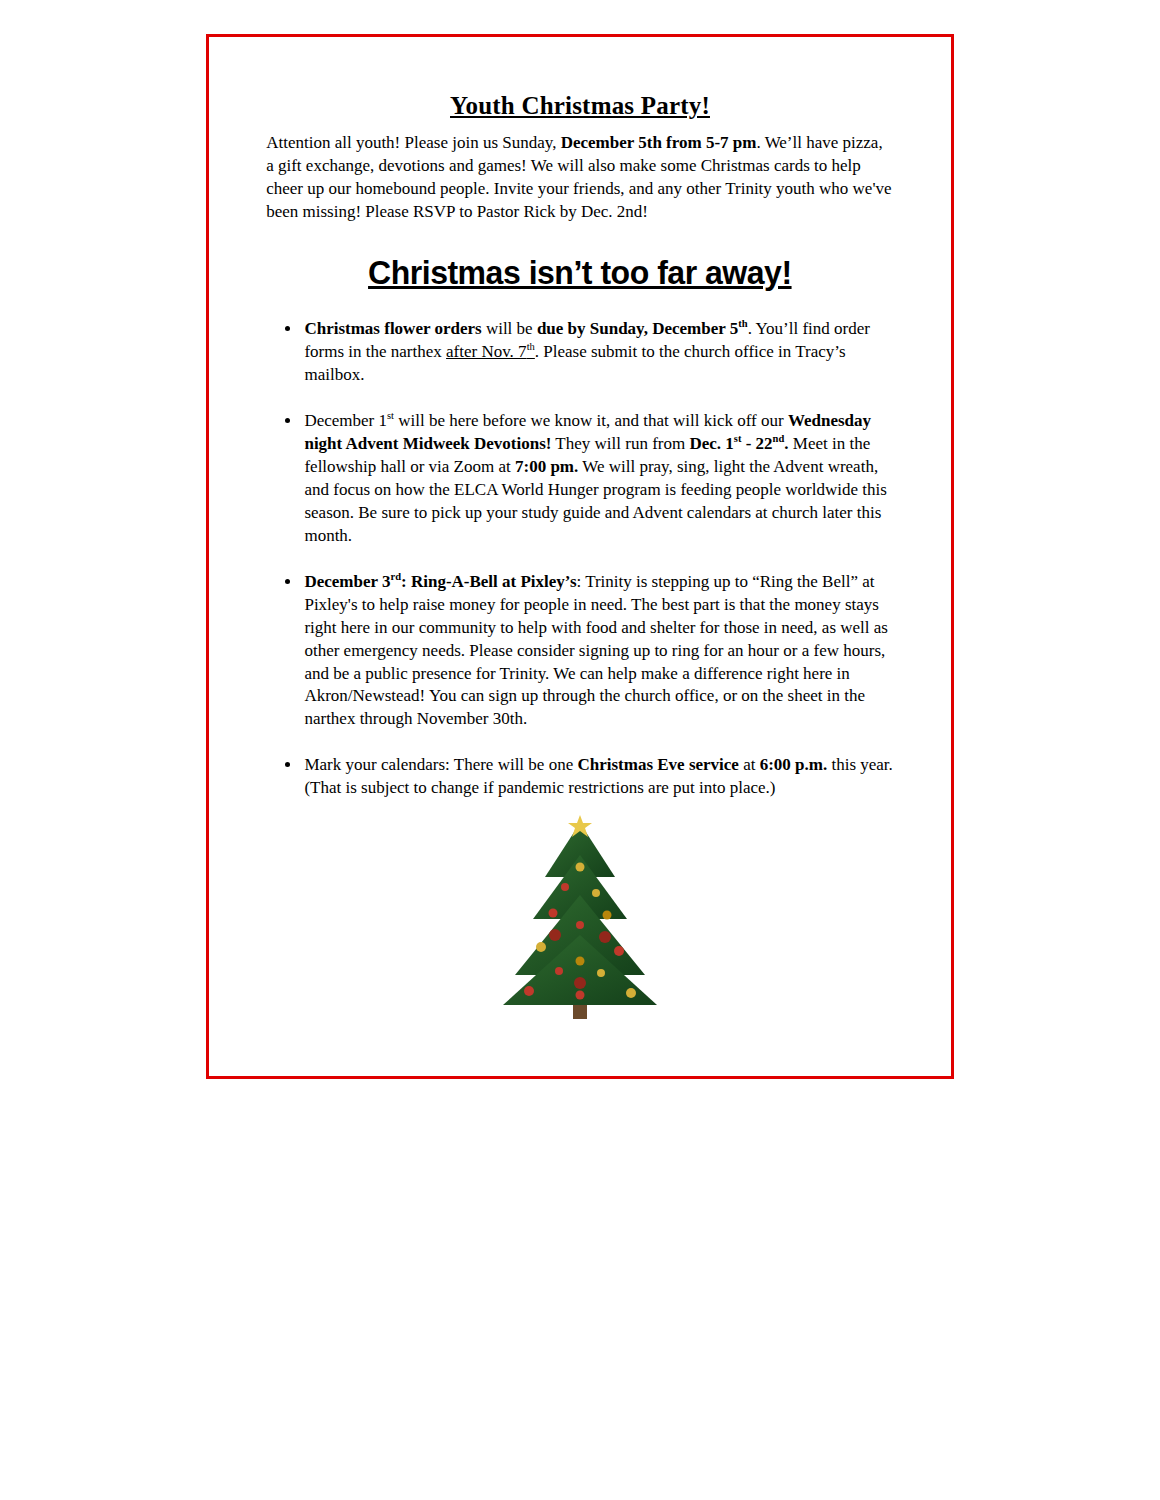Youth Christmas Party!
Attention all youth! Please join us Sunday, December 5th from 5-7 pm. We’ll have pizza, a gift exchange, devotions and games! We will also make some Christmas cards to help cheer up our homebound people. Invite your friends, and any other Trinity youth who we've been missing! Please RSVP to Pastor Rick by Dec. 2nd!
Christmas isn’t too far away!
Christmas flower orders will be due by Sunday, December 5th. You’ll find order forms in the narthex after Nov. 7th. Please submit to the church office in Tracy’s mailbox.
December 1st will be here before we know it, and that will kick off our Wednesday night Advent Midweek Devotions! They will run from Dec. 1st - 22nd. Meet in the fellowship hall or via Zoom at 7:00 pm. We will pray, sing, light the Advent wreath, and focus on how the ELCA World Hunger program is feeding people worldwide this season. Be sure to pick up your study guide and Advent calendars at church later this month.
December 3rd: Ring-A-Bell at Pixley’s: Trinity is stepping up to “Ring the Bell” at Pixley's to help raise money for people in need. The best part is that the money stays right here in our community to help with food and shelter for those in need, as well as other emergency needs. Please consider signing up to ring for an hour or a few hours, and be a public presence for Trinity. We can help make a difference right here in Akron/Newstead! You can sign up through the church office, or on the sheet in the narthex through November 30th.
Mark your calendars: There will be one Christmas Eve service at 6:00 p.m. this year. (That is subject to change if pandemic restrictions are put into place.)